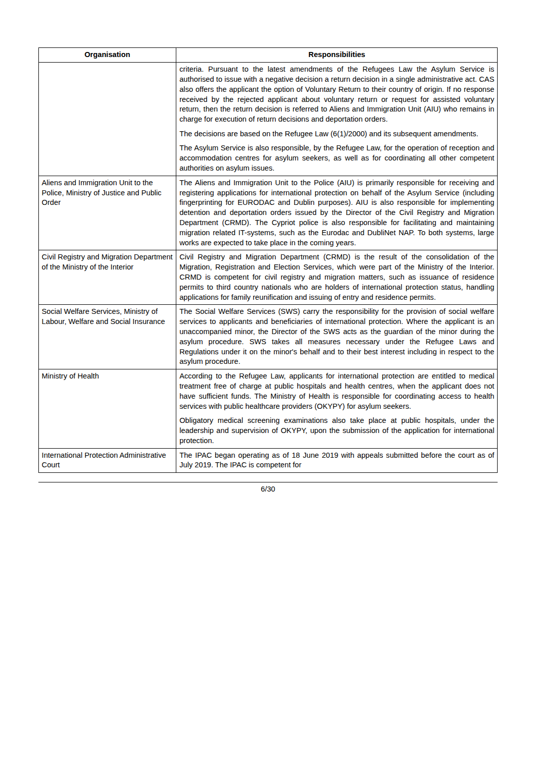| Organisation | Responsibilities |
| --- | --- |
| | criteria. Pursuant to the latest amendments of the Refugees Law the Asylum Service is authorised to issue with a negative decision a return decision in a single administrative act. CAS also offers the applicant the option of Voluntary Return to their country of origin. If no response received by the rejected applicant about voluntary return or request for assisted voluntary return, then the return decision is referred to Aliens and Immigration Unit (AIU) who remains in charge for execution of return decisions and deportation orders. The decisions are based on the Refugee Law (6(1)/2000) and its subsequent amendments. The Asylum Service is also responsible, by the Refugee Law, for the operation of reception and accommodation centres for asylum seekers, as well as for coordinating all other competent authorities on asylum issues. |
| Aliens and Immigration Unit to the Police, Ministry of Justice and Public Order | The Aliens and Immigration Unit to the Police (AIU) is primarily responsible for receiving and registering applications for international protection on behalf of the Asylum Service (including fingerprinting for EURODAC and Dublin purposes). AIU is also responsible for implementing detention and deportation orders issued by the Director of the Civil Registry and Migration Department (CRMD). The Cypriot police is also responsible for facilitating and maintaining migration related IT-systems, such as the Eurodac and DubliNet NAP. To both systems, large works are expected to take place in the coming years. |
| Civil Registry and Migration Department of the Ministry of the Interior | Civil Registry and Migration Department (CRMD) is the result of the consolidation of the Migration, Registration and Election Services, which were part of the Ministry of the Interior. CRMD is competent for civil registry and migration matters, such as issuance of residence permits to third country nationals who are holders of international protection status, handling applications for family reunification and issuing of entry and residence permits. |
| Social Welfare Services, Ministry of Labour, Welfare and Social Insurance | The Social Welfare Services (SWS) carry the responsibility for the provision of social welfare services to applicants and beneficiaries of international protection. Where the applicant is an unaccompanied minor, the Director of the SWS acts as the guardian of the minor during the asylum procedure. SWS takes all measures necessary under the Refugee Laws and Regulations under it on the minor's behalf and to their best interest including in respect to the asylum procedure. |
| Ministry of Health | According to the Refugee Law, applicants for international protection are entitled to medical treatment free of charge at public hospitals and health centres, when the applicant does not have sufficient funds. The Ministry of Health is responsible for coordinating access to health services with public healthcare providers (OKYPY) for asylum seekers. Obligatory medical screening examinations also take place at public hospitals, under the leadership and supervision of OKYPY, upon the submission of the application for international protection. |
| International Protection Administrative Court | The IPAC began operating as of 18 June 2019 with appeals submitted before the court as of July 2019. The IPAC is competent for |
6/30